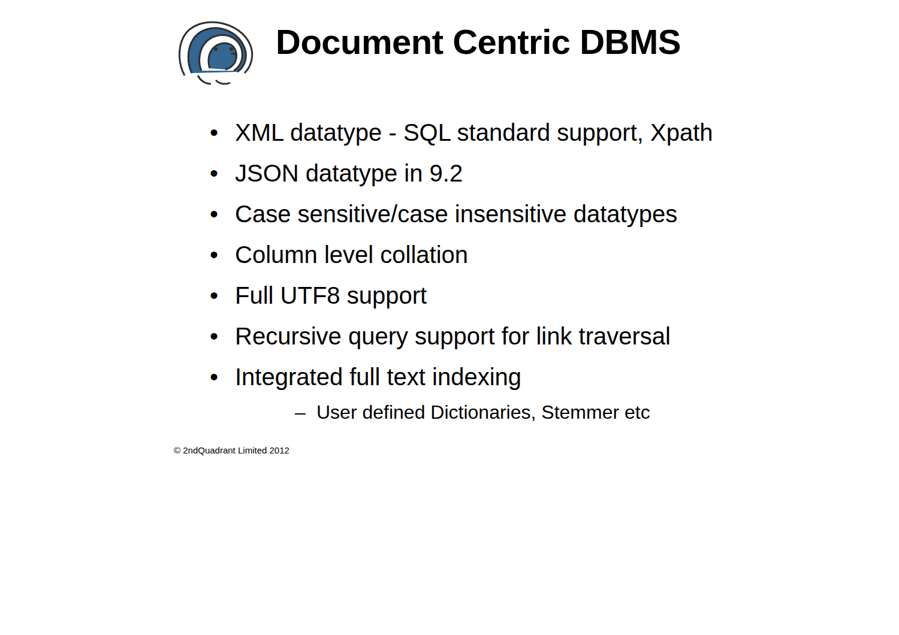Document Centric DBMS
XML datatype - SQL standard support, Xpath
JSON datatype in 9.2
Case sensitive/case insensitive datatypes
Column level collation
Full UTF8 support
Recursive query support for link traversal
Integrated full text indexing
User defined Dictionaries, Stemmer etc
© 2ndQuadrant Limited 2012